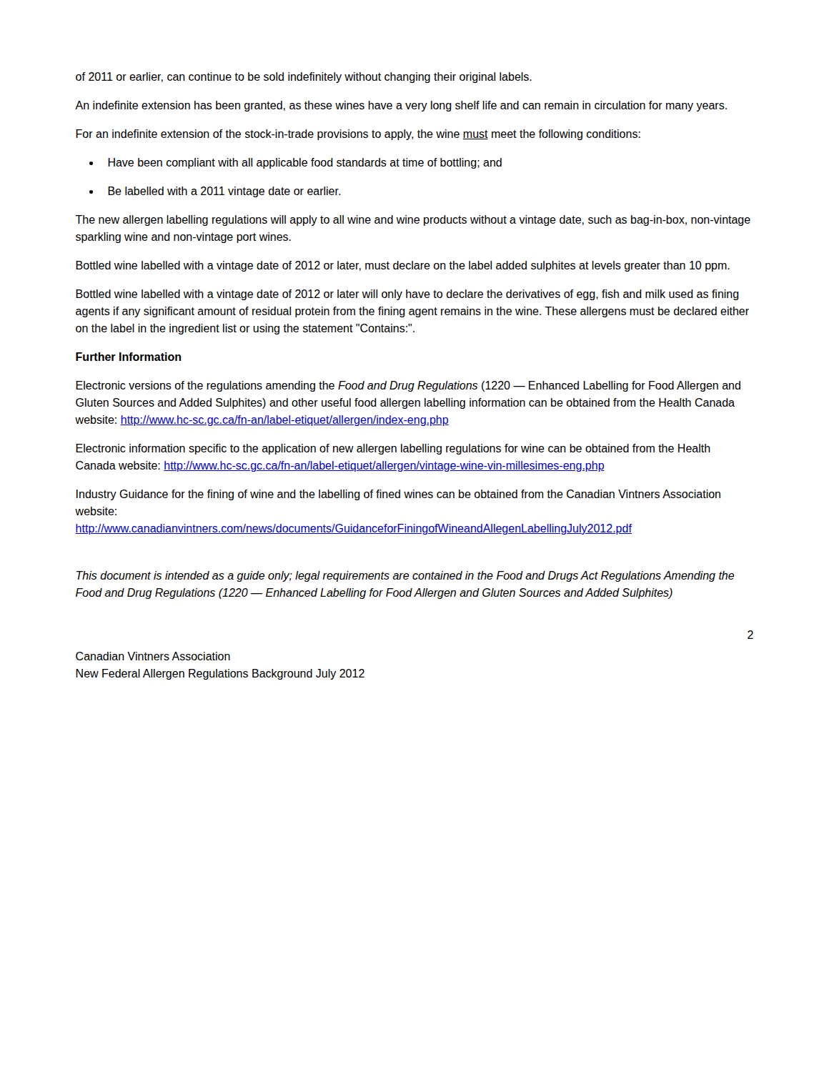of 2011 or earlier, can continue to be sold indefinitely without changing their original labels.
An indefinite extension has been granted, as these wines have a very long shelf life and can remain in circulation for many years.
For an indefinite extension of the stock-in-trade provisions to apply, the wine must meet the following conditions:
Have been compliant with all applicable food standards at time of bottling; and
Be labelled with a 2011 vintage date or earlier.
The new allergen labelling regulations will apply to all wine and wine products without a vintage date, such as bag-in-box, non-vintage sparkling wine and non-vintage port wines.
Bottled wine labelled with a vintage date of 2012 or later, must declare on the label added sulphites at levels greater than 10 ppm.
Bottled wine labelled with a vintage date of 2012 or later will only have to declare the derivatives of egg, fish and milk used as fining agents if any significant amount of residual protein from the fining agent remains in the wine. These allergens must be declared either on the label in the ingredient list or using the statement "Contains:".
Further Information
Electronic versions of the regulations amending the Food and Drug Regulations (1220 — Enhanced Labelling for Food Allergen and Gluten Sources and Added Sulphites) and other useful food allergen labelling information can be obtained from the Health Canada website: http://www.hc-sc.gc.ca/fn-an/label-etiquet/allergen/index-eng.php
Electronic information specific to the application of new allergen labelling regulations for wine can be obtained from the Health Canada website: http://www.hc-sc.gc.ca/fn-an/label-etiquet/allergen/vintage-wine-vin-millesimes-eng.php
Industry Guidance for the fining of wine and the labelling of fined wines can be obtained from the Canadian Vintners Association website:
http://www.canadianvintners.com/news/documents/GuidanceforFiningofWineandAllegenLabellingJuly2012.pdf
This document is intended as a guide only; legal requirements are contained in the Food and Drugs Act Regulations Amending the Food and Drug Regulations (1220 — Enhanced Labelling for Food Allergen and Gluten Sources and Added Sulphites)
2
Canadian Vintners Association
New Federal Allergen Regulations Background July 2012